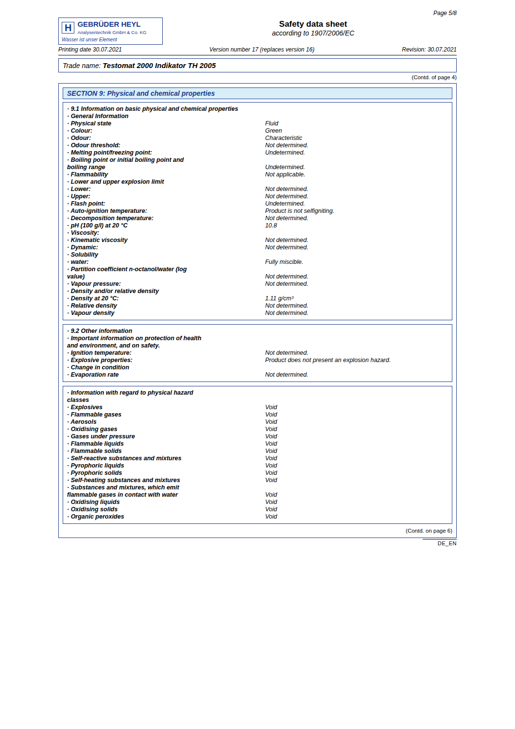Page 5/8
H GEBRÜDER HEYL
Analysentechnik GmbH & Co. KG
Wasser ist unser Element
Safety data sheet
according to 1907/2006/EC
Printing date 30.07.2021 Version number 17 (replaces version 16) Revision: 30.07.2021
Trade name: Testomat 2000 Indikator TH 2005
(Contd. of page 4)
SECTION 9: Physical and chemical properties
| 9.1 Information on basic physical and chemical properties |
| General Information |
| Physical state | Fluid |
| Colour: | Green |
| Odour: | Characteristic |
| Odour threshold: | Not determined. |
| Melting point/freezing point: | Undetermined. |
| Boiling point or initial boiling point and | |
| boiling range | Undetermined. |
| Flammability | Not applicable. |
| Lower and upper explosion limit | |
| Lower: | Not determined. |
| Upper: | Not determined. |
| Flash point: | Undetermined. |
| Auto-ignition temperature: | Product is not selfigniting. |
| Decomposition temperature: | Not determined. |
| pH (100 g/l) at 20 °C | 10.8 |
| Viscosity: | |
| Kinematic viscosity | Not determined. |
| Dynamic: | Not determined. |
| Solubility | |
| water: | Fully miscible. |
| Partition coefficient n-octanol/water (log | |
| value) | Not determined. |
| Vapour pressure: | Not determined. |
| Density and/or relative density | |
| Density at 20 °C: | 1.11 g/cm³ |
| Relative density | Not determined. |
| Vapour density | Not determined. |
| 9.2 Other information |
| Important information on protection of health | |
| and environment, and on safety. | |
| Ignition temperature: | Not determined. |
| Explosive properties: | Product does not present an explosion hazard. |
| Change in condition | |
| Evaporation rate | Not determined. |
| Information with regard to physical hazard | |
| classes | |
| Explosives | Void |
| Flammable gases | Void |
| Aerosols | Void |
| Oxidising gases | Void |
| Gases under pressure | Void |
| Flammable liquids | Void |
| Flammable solids | Void |
| Self-reactive substances and mixtures | Void |
| Pyrophoric liquids | Void |
| Pyrophoric solids | Void |
| Self-heating substances and mixtures | Void |
| Substances and mixtures, which emit | |
| flammable gases in contact with water | Void |
| Oxidising liquids | Void |
| Oxidising solids | Void |
| Organic peroxides | Void |
(Contd. on page 6)
DE_EN